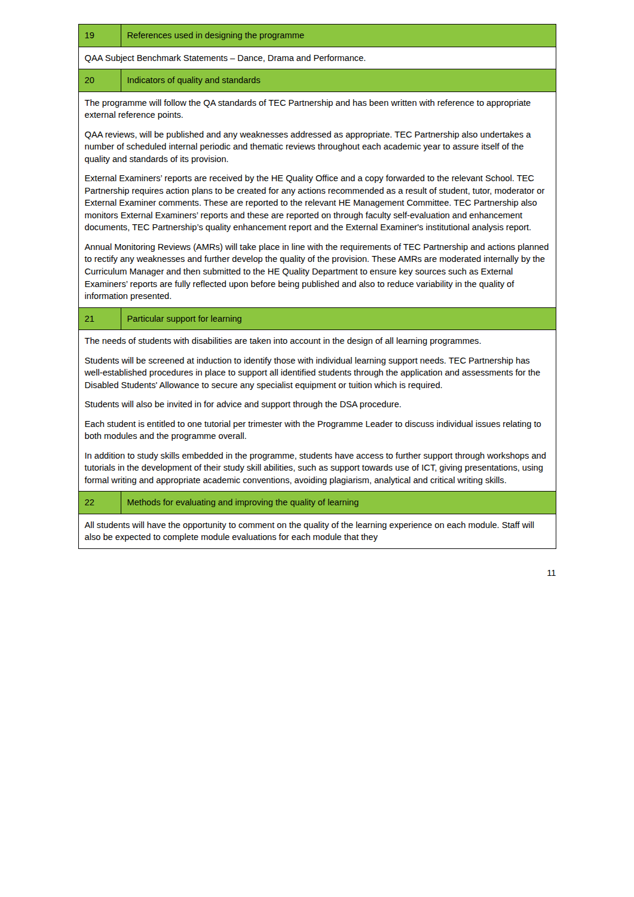| 19 | References used in designing the programme |
| QAA Subject Benchmark Statements – Dance, Drama and Performance. |
| 20 | Indicators of quality and standards |
| The programme will follow the QA standards of TEC Partnership and has been written with reference to appropriate external reference points. QAA reviews, will be published and any weaknesses addressed as appropriate. TEC Partnership also undertakes a number of scheduled internal periodic and thematic reviews throughout each academic year to assure itself of the quality and standards of its provision. External Examiners’ reports are received by the HE Quality Office and a copy forwarded to the relevant School. TEC Partnership requires action plans to be created for any actions recommended as a result of student, tutor, moderator or External Examiner comments. These are reported to the relevant HE Management Committee. TEC Partnership also monitors External Examiners’ reports and these are reported on through faculty self-evaluation and enhancement documents, TEC Partnership’s quality enhancement report and the External Examiner's institutional analysis report. Annual Monitoring Reviews (AMRs) will take place in line with the requirements of TEC Partnership and actions planned to rectify any weaknesses and further develop the quality of the provision. These AMRs are moderated internally by the Curriculum Manager and then submitted to the HE Quality Department to ensure key sources such as External Examiners’ reports are fully reflected upon before being published and also to reduce variability in the quality of information presented. |
| 21 | Particular support for learning |
| The needs of students with disabilities are taken into account in the design of all learning programmes. Students will be screened at induction to identify those with individual learning support needs. TEC Partnership has well-established procedures in place to support all identified students through the application and assessments for the Disabled Students' Allowance to secure any specialist equipment or tuition which is required. Students will also be invited in for advice and support through the DSA procedure. Each student is entitled to one tutorial per trimester with the Programme Leader to discuss individual issues relating to both modules and the programme overall. In addition to study skills embedded in the programme, students have access to further support through workshops and tutorials in the development of their study skill abilities, such as support towards use of ICT, giving presentations, using formal writing and appropriate academic conventions, avoiding plagiarism, analytical and critical writing skills. |
| 22 | Methods for evaluating and improving the quality of learning |
| All students will have the opportunity to comment on the quality of the learning experience on each module. Staff will also be expected to complete module evaluations for each module that they |
11